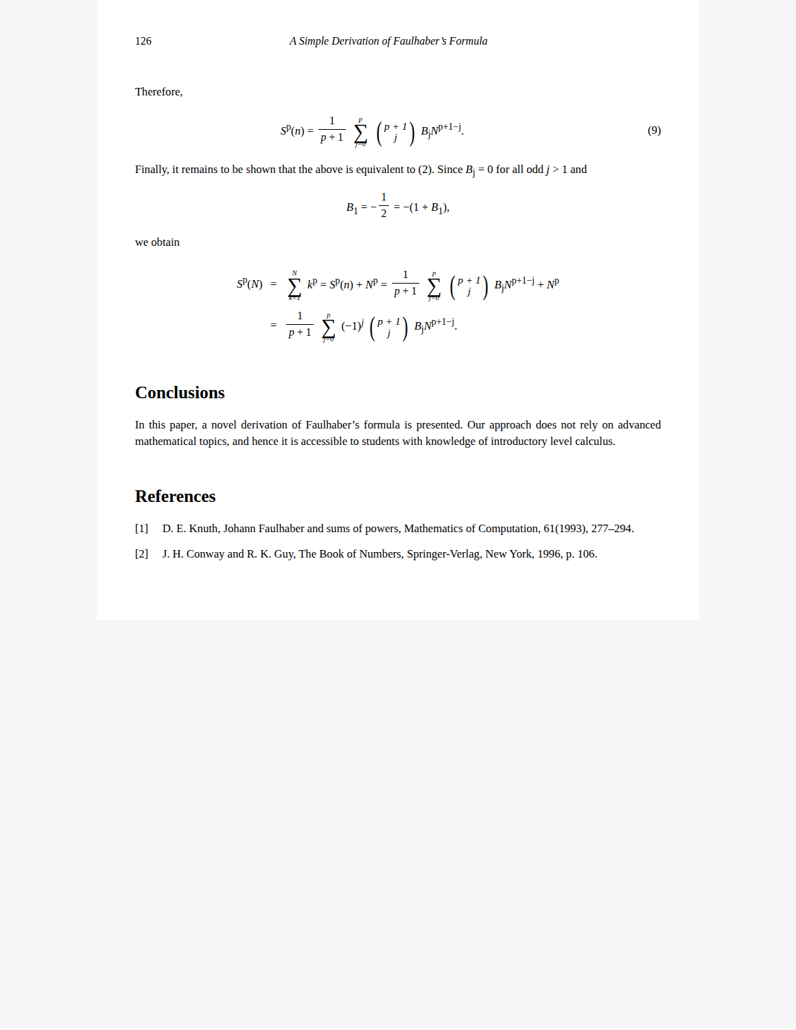126 A Simple Derivation of Faulhaber’s Formula
Therefore,
Sp(n) = 1 p + 1 p∑j=0 (p + 1 j) BjNp+1−j.
(9)
Finally, it remains to be shown that the above is equivalent to (2). Since Bj = 0 for all odd j > 1 and
B1 = −12 = −(1 + B1),
we obtain
| S p ( N ) | = | N ∑ k=1 k p = S p ( n ) + N p = 1 p + 1 p ∑ j=0 ( p + 1 j ) B j N p+1−j + N p |
| | = | 1 p + 1 p ∑ j=0 (−1) j ( p + 1 j ) B j N p+1−j . |
Conclusions
In this paper, a novel derivation of Faulhaber’s formula is presented. Our approach does not rely on advanced mathematical topics, and hence it is accessible to students with knowledge of introductory level calculus.
References
[1] D. E. Knuth, Johann Faulhaber and sums of powers, Mathematics of Computation, 61(1993), 277–294.
[2] J. H. Conway and R. K. Guy, The Book of Numbers, Springer-Verlag, New York, 1996, p. 106.